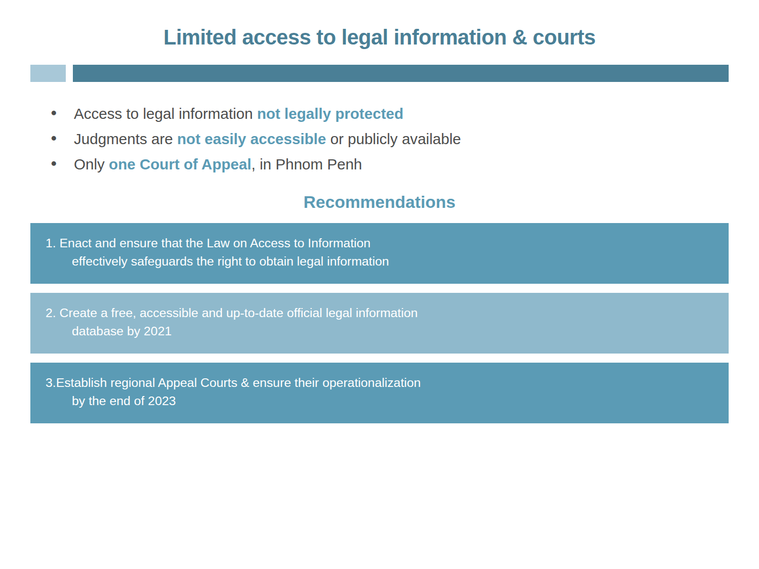Limited access to legal information & courts
Access to legal information not legally protected
Judgments are not easily accessible or publicly available
Only one Court of Appeal, in Phnom Penh
Recommendations
1. Enact and ensure that the Law on Access to Informationeffectively safeguards the right to obtain legal information
2. Create a free, accessible and up-to-date official legal informationdatabase by 2021
3.Establish regional Appeal Courts & ensure their operationalizationby the end of 2023